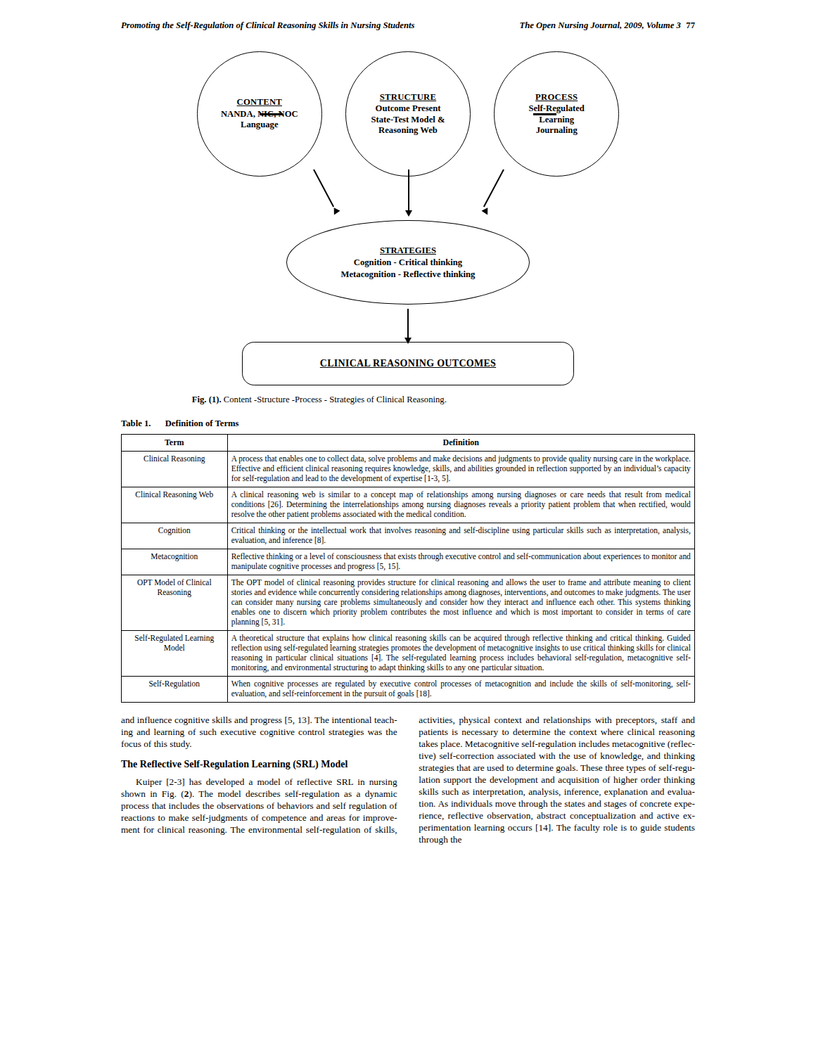Promoting the Self-Regulation of Clinical Reasoning Skills in Nursing Students The Open Nursing Journal, 2009, Volume 377
CONTENT
NANDA, NIC, NOC
Language
STRUCTURE
Outcome Present
State-Test Model &
Reasoning Web
PROCESS
Self-Regulated
Learning
Journaling
STRATEGIES
Cognition - Critical thinking
Metacognition - Reflective thinking
CLINICAL REASONING OUTCOMES
Fig. (1). Content -Structure -Process - Strategies of Clinical Reasoning.
Table 1. Definition of Terms
| Term | Definition |
| --- | --- |
| Clinical Reasoning | A process that enables one to collect data, solve problems and make decisions and judgments to provide quality nursing care in the workplace. Effective and efficient clinical reasoning requires knowledge, skills, and abilities grounded in reflection supported by an individual’s capacity for self-regulation and lead to the development of expertise [1-3, 5]. |
| Clinical Reasoning Web | A clinical reasoning web is similar to a concept map of relationships among nursing diagnoses or care needs that result from medical conditions [26]. Determining the interrelationships among nursing diagnoses reveals a priority patient problem that when rectified, would resolve the other patient problems associated with the medical condition. |
| Cognition | Critical thinking or the intellectual work that involves reasoning and self-discipline using particular skills such as interpretation, analysis, evaluation, and inference [8]. |
| Metacognition | Reflective thinking or a level of consciousness that exists through executive control and self-communication about experiences to monitor and manipulate cognitive processes and progress [5, 15]. |
| OPT Model of Clinical Reasoning | The OPT model of clinical reasoning provides structure for clinical reasoning and allows the user to frame and attribute meaning to client stories and evidence while concurrently considering relationships among diagnoses, interventions, and outcomes to make judgments. The user can consider many nursing care problems simultaneously and consider how they interact and influence each other. This systems thinking enables one to discern which priority problem contributes the most influence and which is most important to consider in terms of care planning [5, 31]. |
| Self-Regulated Learning Model | A theoretical structure that explains how clinical reasoning skills can be acquired through reflective thinking and critical thinking. Guided reflection using self-regulated learning strategies promotes the development of metacognitive insights to use critical thinking skills for clinical reasoning in particular clinical situations [4]. The self-regulated learning process includes behavioral self-regulation, metacognitive self-monitoring, and environmental structuring to adapt thinking skills to any one particular situation. |
| Self-Regulation | When cognitive processes are regulated by executive control processes of metacognition and include the skills of self-monitoring, self-evaluation, and self-reinforcement in the pursuit of goals [18]. |
and influence cognitive skills and progress [5, 13]. The intentional teaching and learning of such executive cognitive control strategies was the focus of this study.
The Reflective Self-Regulation Learning (SRL) Model
Kuiper [2-3] has developed a model of reflective SRL in nursing shown in Fig. (2). The model describes self-regulation as a dynamic process that includes the observations of behaviors and self regulation of reactions to make self-judgments of competence and areas for improvement for clinical reasoning. The environmental self-regulation of skills, activities, physical context and relationships with preceptors, staff and patients is necessary to determine the context where clinical reasoning takes place. Metacognitive self-regulation includes metacognitive (reflective) self-correction associated with the use of knowledge, and thinking strategies that are used to determine goals. These three types of self-regulation support the development and acquisition of higher order thinking skills such as interpretation, analysis, inference, explanation and evaluation. As individuals move through the states and stages of concrete experience, reflective observation, abstract conceptualization and active experimentation learning occurs [14]. The faculty role is to guide students through the